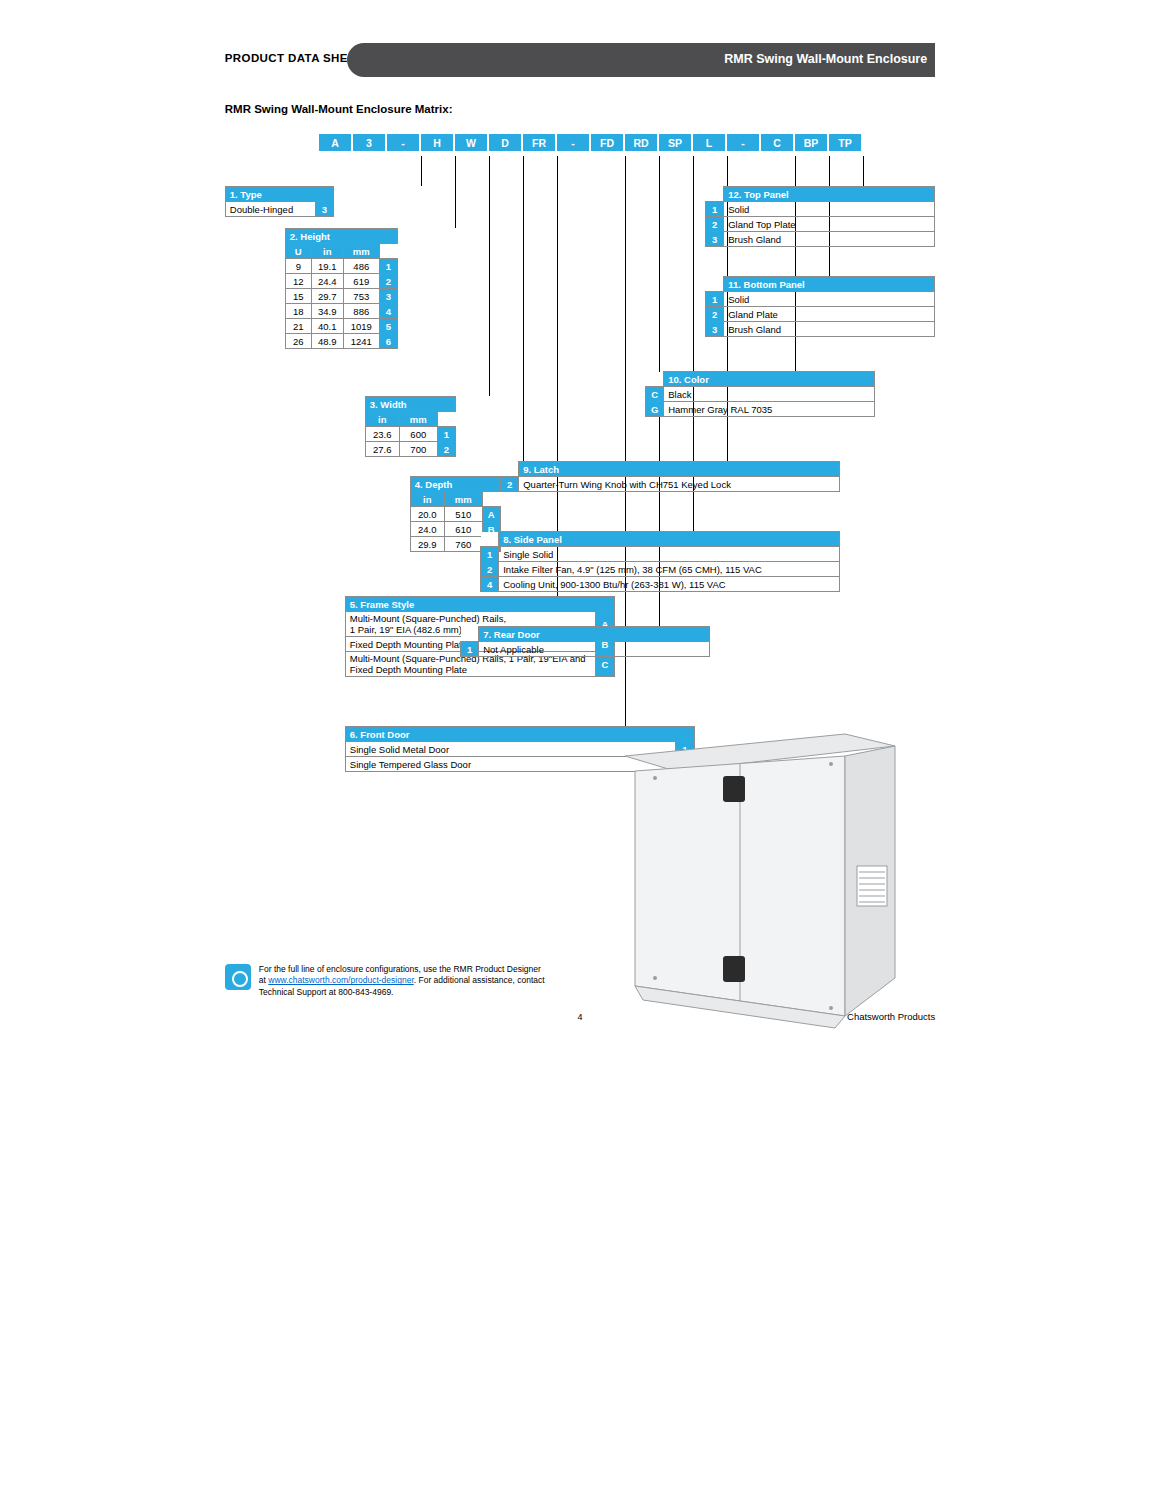PRODUCT DATA SHEET
RMR Swing Wall-Mount Enclosure
RMR Swing Wall-Mount Enclosure Matrix:
A
3
-
H
W
D
FR
-
FD
RD
SP
L
-
C
BP
TP
| 1. Type |
| --- |
| Double-Hinged | 3 |
| 2. Height |
| --- |
| U | in | mm | |
| 9 | 19.1 | 486 | 1 |
| 12 | 24.4 | 619 | 2 |
| 15 | 29.7 | 753 | 3 |
| 18 | 34.9 | 886 | 4 |
| 21 | 40.1 | 1019 | 5 |
| 26 | 48.9 | 1241 | 6 |
| 3. Width |
| --- |
| in | mm | |
| 23.6 | 600 | 1 |
| 27.6 | 700 | 2 |
| 4. Depth |
| --- |
| in | mm | |
| 20.0 | 510 | A |
| 24.0 | 610 | B |
| 29.9 | 760 | C |
| 5. Frame Style |
| --- |
| Multi-Mount (Square-Punched) Rails, 1 Pair, 19" EIA (482.6 mm) | A |
| Fixed Depth Mounting Plate | B |
| Multi-Mount (Square-Punched) Rails, 1 Pair, 19"EIA and Fixed Depth Mounting Plate | C |
| 6. Front Door |
| --- |
| Single Solid Metal Door | 1 |
| Single Tempered Glass Door | 2 |
| | 7. Rear Door |
| --- | --- |
| 1 | Not Applicable |
| | 8. Side Panel |
| --- | --- |
| 1 | Single Solid |
| 2 | Intake Filter Fan, 4.9" (125 mm), 38 CFM (65 CMH), 115 VAC |
| 4 | Cooling Unit, 900-1300 Btu/hr (263-381 W), 115 VAC |
| | 9. Latch |
| --- | --- |
| 2 | Quarter-Turn Wing Knob with CH751 Keyed Lock |
| | 10. Color |
| --- | --- |
| C | Black |
| G | Hammer Gray RAL 7035 |
| | 11. Bottom Panel |
| --- | --- |
| 1 | Solid |
| 2 | Gland Plate |
| 3 | Brush Gland |
| | 12. Top Panel |
| --- | --- |
| 1 | Solid |
| 2 | Gland Top Plate |
| 3 | Brush Gland |
For the full line of enclosure configurations, use the RMR Product Designer
at www.chatsworth.com/product-designer. For additional assistance, contact
Technical Support at 800-843-4969.
4 Chatsworth Products